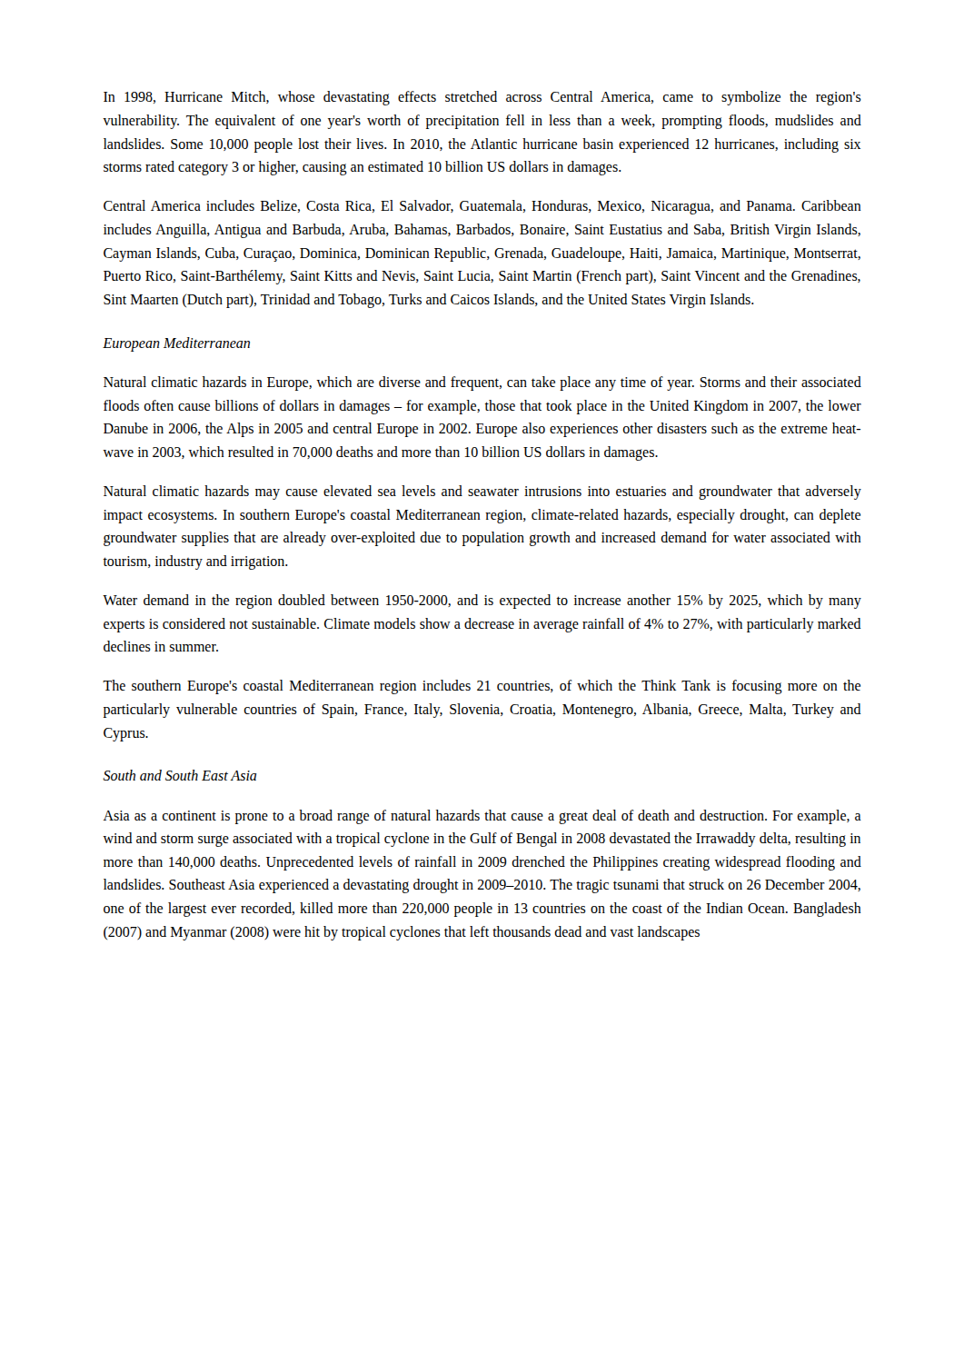In 1998, Hurricane Mitch, whose devastating effects stretched across Central America, came to symbolize the region's vulnerability. The equivalent of one year's worth of precipitation fell in less than a week, prompting floods, mudslides and landslides. Some 10,000 people lost their lives. In 2010, the Atlantic hurricane basin experienced 12 hurricanes, including six storms rated category 3 or higher, causing an estimated 10 billion US dollars in damages.
Central America includes Belize, Costa Rica, El Salvador, Guatemala, Honduras, Mexico, Nicaragua, and Panama. Caribbean includes Anguilla, Antigua and Barbuda, Aruba, Bahamas, Barbados, Bonaire, Saint Eustatius and Saba, British Virgin Islands, Cayman Islands, Cuba, Curaçao, Dominica, Dominican Republic, Grenada, Guadeloupe, Haiti, Jamaica, Martinique, Montserrat, Puerto Rico, Saint-Barthélemy, Saint Kitts and Nevis, Saint Lucia, Saint Martin (French part), Saint Vincent and the Grenadines, Sint Maarten (Dutch part), Trinidad and Tobago, Turks and Caicos Islands, and the United States Virgin Islands.
European Mediterranean
Natural climatic hazards in Europe, which are diverse and frequent, can take place any time of year. Storms and their associated floods often cause billions of dollars in damages – for example, those that took place in the United Kingdom in 2007, the lower Danube in 2006, the Alps in 2005 and central Europe in 2002. Europe also experiences other disasters such as the extreme heat-wave in 2003, which resulted in 70,000 deaths and more than 10 billion US dollars in damages.
Natural climatic hazards may cause elevated sea levels and seawater intrusions into estuaries and groundwater that adversely impact ecosystems. In southern Europe's coastal Mediterranean region, climate-related hazards, especially drought, can deplete groundwater supplies that are already over-exploited due to population growth and increased demand for water associated with tourism, industry and irrigation.
Water demand in the region doubled between 1950-2000, and is expected to increase another 15% by 2025, which by many experts is considered not sustainable. Climate models show a decrease in average rainfall of 4% to 27%, with particularly marked declines in summer.
The southern Europe's coastal Mediterranean region includes 21 countries, of which the Think Tank is focusing more on the particularly vulnerable countries of Spain, France, Italy, Slovenia, Croatia, Montenegro, Albania, Greece, Malta, Turkey and Cyprus.
South and South East Asia
Asia as a continent is prone to a broad range of natural hazards that cause a great deal of death and destruction. For example, a wind and storm surge associated with a tropical cyclone in the Gulf of Bengal in 2008 devastated the Irrawaddy delta, resulting in more than 140,000 deaths. Unprecedented levels of rainfall in 2009 drenched the Philippines creating widespread flooding and landslides. Southeast Asia experienced a devastating drought in 2009–2010. The tragic tsunami that struck on 26 December 2004, one of the largest ever recorded, killed more than 220,000 people in 13 countries on the coast of the Indian Ocean. Bangladesh (2007) and Myanmar (2008) were hit by tropical cyclones that left thousands dead and vast landscapes